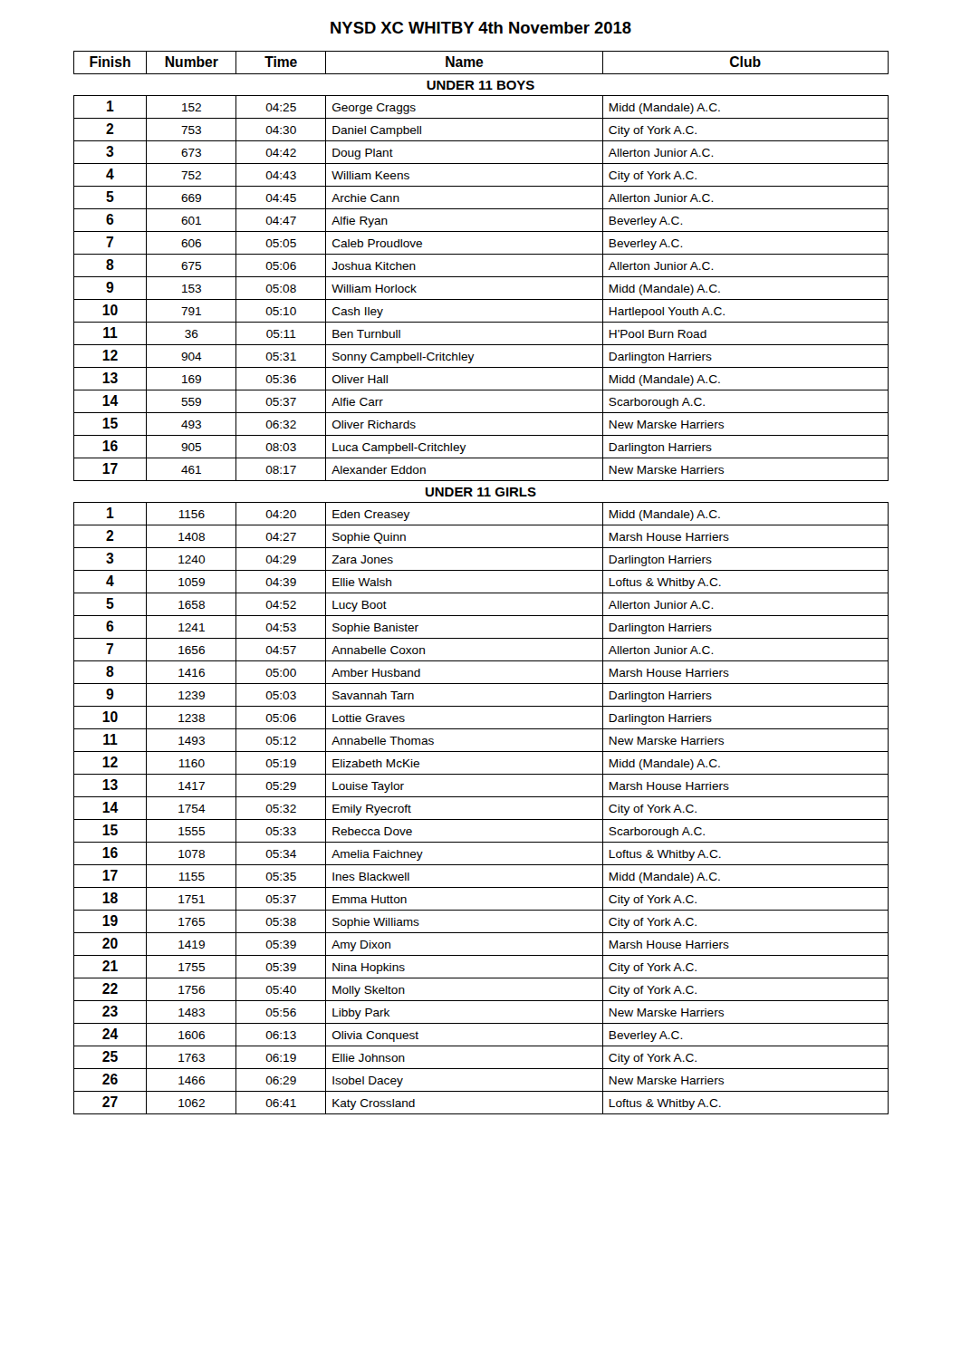NYSD XC WHITBY 4th November 2018
| Finish | Number | Time | Name | Club |
| --- | --- | --- | --- | --- |
| UNDER 11 BOYS |
| 1 | 152 | 04:25 | George Craggs | Midd (Mandale) A.C. |
| 2 | 753 | 04:30 | Daniel Campbell | City of York A.C. |
| 3 | 673 | 04:42 | Doug Plant | Allerton Junior A.C. |
| 4 | 752 | 04:43 | William Keens | City of York A.C. |
| 5 | 669 | 04:45 | Archie Cann | Allerton Junior A.C. |
| 6 | 601 | 04:47 | Alfie Ryan | Beverley A.C. |
| 7 | 606 | 05:05 | Caleb Proudlove | Beverley A.C. |
| 8 | 675 | 05:06 | Joshua Kitchen | Allerton Junior A.C. |
| 9 | 153 | 05:08 | William Horlock | Midd (Mandale) A.C. |
| 10 | 791 | 05:10 | Cash Iley | Hartlepool Youth A.C. |
| 11 | 36 | 05:11 | Ben Turnbull | H'Pool Burn Road |
| 12 | 904 | 05:31 | Sonny Campbell-Critchley | Darlington Harriers |
| 13 | 169 | 05:36 | Oliver Hall | Midd (Mandale) A.C. |
| 14 | 559 | 05:37 | Alfie Carr | Scarborough A.C. |
| 15 | 493 | 06:32 | Oliver Richards | New Marske Harriers |
| 16 | 905 | 08:03 | Luca Campbell-Critchley | Darlington Harriers |
| 17 | 461 | 08:17 | Alexander Eddon | New Marske Harriers |
| UNDER 11 GIRLS |
| 1 | 1156 | 04:20 | Eden Creasey | Midd (Mandale) A.C. |
| 2 | 1408 | 04:27 | Sophie Quinn | Marsh House Harriers |
| 3 | 1240 | 04:29 | Zara Jones | Darlington Harriers |
| 4 | 1059 | 04:39 | Ellie Walsh | Loftus & Whitby A.C. |
| 5 | 1658 | 04:52 | Lucy Boot | Allerton Junior A.C. |
| 6 | 1241 | 04:53 | Sophie Banister | Darlington Harriers |
| 7 | 1656 | 04:57 | Annabelle Coxon | Allerton Junior A.C. |
| 8 | 1416 | 05:00 | Amber Husband | Marsh House Harriers |
| 9 | 1239 | 05:03 | Savannah Tarn | Darlington Harriers |
| 10 | 1238 | 05:06 | Lottie Graves | Darlington Harriers |
| 11 | 1493 | 05:12 | Annabelle Thomas | New Marske Harriers |
| 12 | 1160 | 05:19 | Elizabeth McKie | Midd (Mandale) A.C. |
| 13 | 1417 | 05:29 | Louise Taylor | Marsh House Harriers |
| 14 | 1754 | 05:32 | Emily Ryecroft | City of York A.C. |
| 15 | 1555 | 05:33 | Rebecca Dove | Scarborough A.C. |
| 16 | 1078 | 05:34 | Amelia Faichney | Loftus & Whitby A.C. |
| 17 | 1155 | 05:35 | Ines Blackwell | Midd (Mandale) A.C. |
| 18 | 1751 | 05:37 | Emma Hutton | City of York A.C. |
| 19 | 1765 | 05:38 | Sophie Williams | City of York A.C. |
| 20 | 1419 | 05:39 | Amy Dixon | Marsh House Harriers |
| 21 | 1755 | 05:39 | Nina Hopkins | City of York A.C. |
| 22 | 1756 | 05:40 | Molly Skelton | City of York A.C. |
| 23 | 1483 | 05:56 | Libby Park | New Marske Harriers |
| 24 | 1606 | 06:13 | Olivia Conquest | Beverley A.C. |
| 25 | 1763 | 06:19 | Ellie Johnson | City of York A.C. |
| 26 | 1466 | 06:29 | Isobel Dacey | New Marske Harriers |
| 27 | 1062 | 06:41 | Katy Crossland | Loftus & Whitby A.C. |